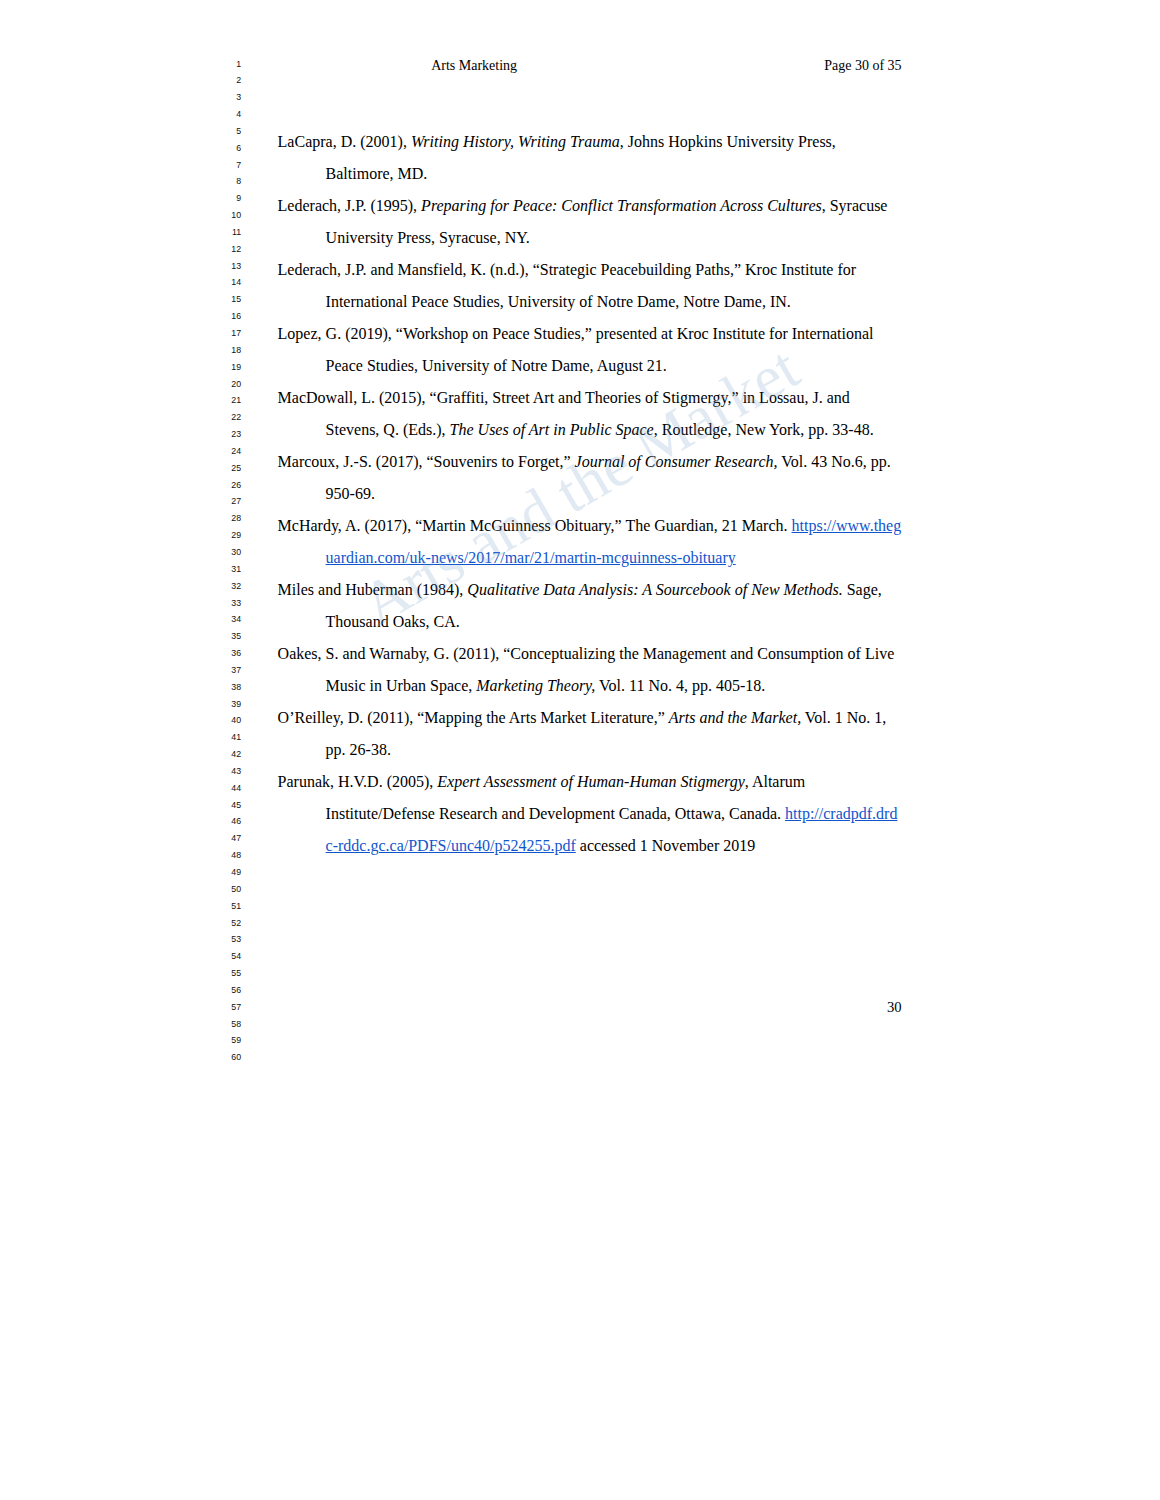12345678910 11121314151617181920 21222324252627282930 31323334353637383940 41424344454647484950 51525354555657585960
Arts Marketing Page 30 of 35
Arts and the Market
LaCapra, D. (2001), Writing History, Writing Trauma, Johns Hopkins University Press, Baltimore, MD.
Lederach, J.P. (1995), Preparing for Peace: Conflict Transformation Across Cultures, Syracuse University Press, Syracuse, NY.
Lederach, J.P. and Mansfield, K. (n.d.), “Strategic Peacebuilding Paths,” Kroc Institute for International Peace Studies, University of Notre Dame, Notre Dame, IN.
Lopez, G. (2019), “Workshop on Peace Studies,” presented at Kroc Institute for International Peace Studies, University of Notre Dame, August 21.
MacDowall, L. (2015), “Graffiti, Street Art and Theories of Stigmergy,” in Lossau, J. and Stevens, Q. (Eds.), The Uses of Art in Public Space, Routledge, New York, pp. 33-48.
Marcoux, J.-S. (2017), “Souvenirs to Forget,” Journal of Consumer Research, Vol. 43 No.6, pp. 950-69.
McHardy, A. (2017), “Martin McGuinness Obituary,” The Guardian, 21 March. https://www.theguardian.com/uk-news/2017/mar/21/martin-mcguinness-obituary
Miles and Huberman (1984), Qualitative Data Analysis: A Sourcebook of New Methods. Sage, Thousand Oaks, CA.
Oakes, S. and Warnaby, G. (2011), “Conceptualizing the Management and Consumption of Live Music in Urban Space, Marketing Theory, Vol. 11 No. 4, pp. 405-18.
O’Reilley, D. (2011), “Mapping the Arts Market Literature,” Arts and the Market, Vol. 1 No. 1, pp. 26-38.
Parunak, H.V.D. (2005), Expert Assessment of Human-Human Stigmergy, Altarum Institute/Defense Research and Development Canada, Ottawa, Canada. http://cradpdf.drdc-rddc.gc.ca/PDFS/unc40/p524255.pdf accessed 1 November 2019
30